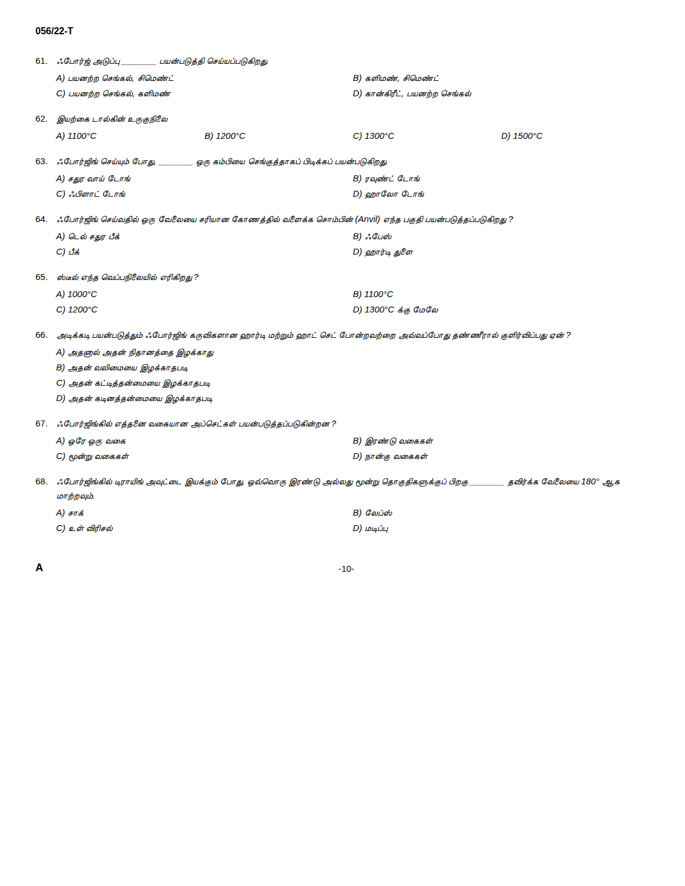056/22-T
61.
ஃபோர்ஜ் அடுப்பு _______ பயன்படுத்தி செய்யப்படுகிறது.
| A) பயனற்ற செங்கல், சிமெண்ட் | B) களிமண், சிமெண்ட் |
| C) பயனற்ற செங்கல், களிமண் | D) கான்கிரீட், பயனற்ற செங்கல் |
62.
இயற்கை டால்கின் உருகுநிலை
| A) 1100°C | B) 1200°C | C) 1300°C | D) 1500°C |
63.
ஃபோர்ஜிங் செய்யும் போது, _______ ஒரு கம்பியை செங்குத்தாகப் பிடிக்கப் பயன்படுகிறது.
| A) சதுர வாய் டோங் | B) ரவுண்ட் டோங் |
| C) ஃபிளாட் டோங் | D) ஹாலோ டோங் |
64.
ஃபோர்ஜிங் செய்வதில் ஒரு வேலையை சரியான கோணத்தில் வளைக்க சொம்பின் (Anvil) எந்த பகுதி பயன்படுத்தப்படுகிறது ?
| A) டெல் சதுர பீக் | B) ஃபேஸ் |
| C) பீக் | D) ஹார்டி துளை |
65.
ஸ்டீல் எந்த வெப்பநிலையில் எரிகிறது ?
| A) 1000°C | B) 1100°C |
| C) 1200°C | D) 1300°C க்கு மேலே |
66.
அடிக்கடி பயன்படுத்தும் ஃபோர்ஜிங் கருவிகளான ஹார்டி மற்றும் ஹாட் செட் போன்றவற்றை அவ்வப்போது தண்ணீரால் குளிர்விப்பது ஏன் ?
| A) அதனால் அதன் நிதானத்தை இழக்காது |
| B) அதன் வலிமையை இழக்காதபடி |
| C) அதன் கட்டித்தன்மையை இழக்காதபடி |
| D) அதன் கடினத்தன்மையை இழக்காதபடி |
67.
ஃபோர்ஜிங்கில் எத்தனை வகையான அப்செட்கள் பயன்படுத்தப்படுகின்றன ?
| A) ஒரே ஒரு வகை | B) இரண்டு வகைகள் |
| C) மூன்று வகைகள் | D) நான்கு வகைகள் |
68.
ஃபோர்ஜிங்கில் டிராயிங் அவுட்டை இயக்கும் போது, ஒவ்வொரு இரண்டு அல்லது மூன்று தொகுதிகளுக்குப் பிறகு _______ தவிர்க்க வேலையை 180° ஆக மாற்றவும்.
| A) சாக் | B) லேப்ஸ் |
| C) உள் விரிசல் | D) மடிப்பு |
A
-10-